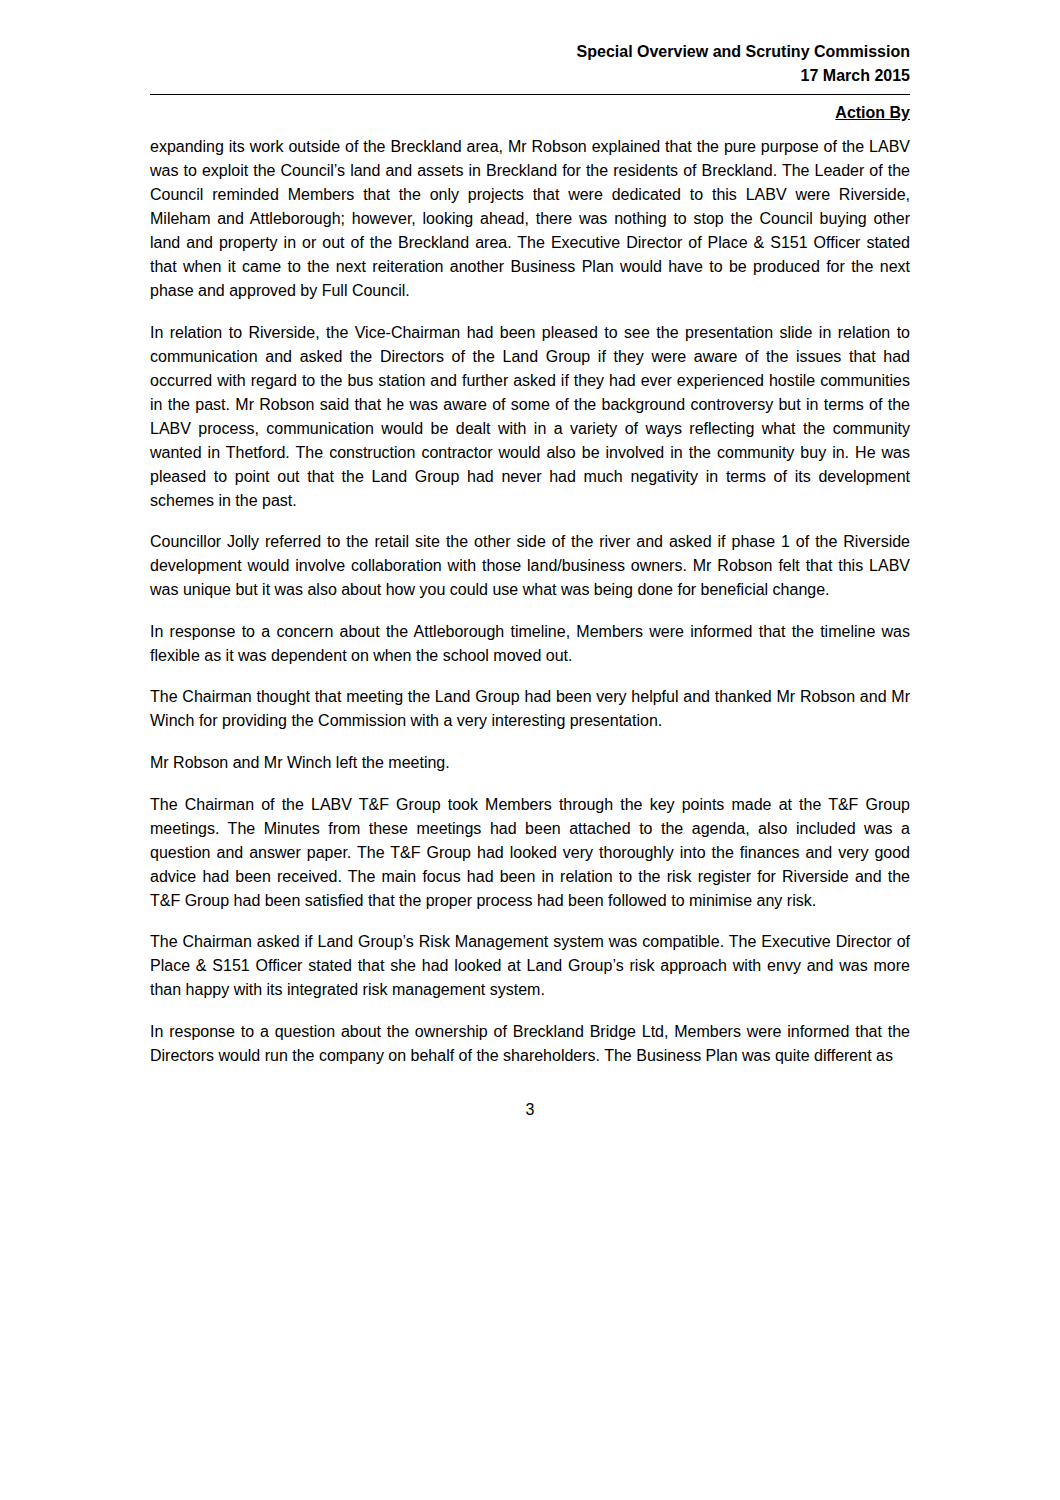Special Overview and Scrutiny Commission 17 March 2015
Action By
expanding its work outside of the Breckland area, Mr Robson explained that the pure purpose of the LABV was to exploit the Council’s land and assets in Breckland for the residents of Breckland. The Leader of the Council reminded Members that the only projects that were dedicated to this LABV were Riverside, Mileham and Attleborough; however, looking ahead, there was nothing to stop the Council buying other land and property in or out of the Breckland area. The Executive Director of Place & S151 Officer stated that when it came to the next reiteration another Business Plan would have to be produced for the next phase and approved by Full Council.
In relation to Riverside, the Vice-Chairman had been pleased to see the presentation slide in relation to communication and asked the Directors of the Land Group if they were aware of the issues that had occurred with regard to the bus station and further asked if they had ever experienced hostile communities in the past. Mr Robson said that he was aware of some of the background controversy but in terms of the LABV process, communication would be dealt with in a variety of ways reflecting what the community wanted in Thetford. The construction contractor would also be involved in the community buy in. He was pleased to point out that the Land Group had never had much negativity in terms of its development schemes in the past.
Councillor Jolly referred to the retail site the other side of the river and asked if phase 1 of the Riverside development would involve collaboration with those land/business owners. Mr Robson felt that this LABV was unique but it was also about how you could use what was being done for beneficial change.
In response to a concern about the Attleborough timeline, Members were informed that the timeline was flexible as it was dependent on when the school moved out.
The Chairman thought that meeting the Land Group had been very helpful and thanked Mr Robson and Mr Winch for providing the Commission with a very interesting presentation.
Mr Robson and Mr Winch left the meeting.
The Chairman of the LABV T&F Group took Members through the key points made at the T&F Group meetings. The Minutes from these meetings had been attached to the agenda, also included was a question and answer paper. The T&F Group had looked very thoroughly into the finances and very good advice had been received. The main focus had been in relation to the risk register for Riverside and the T&F Group had been satisfied that the proper process had been followed to minimise any risk.
The Chairman asked if Land Group’s Risk Management system was compatible. The Executive Director of Place & S151 Officer stated that she had looked at Land Group’s risk approach with envy and was more than happy with its integrated risk management system.
In response to a question about the ownership of Breckland Bridge Ltd, Members were informed that the Directors would run the company on behalf of the shareholders. The Business Plan was quite different as
3